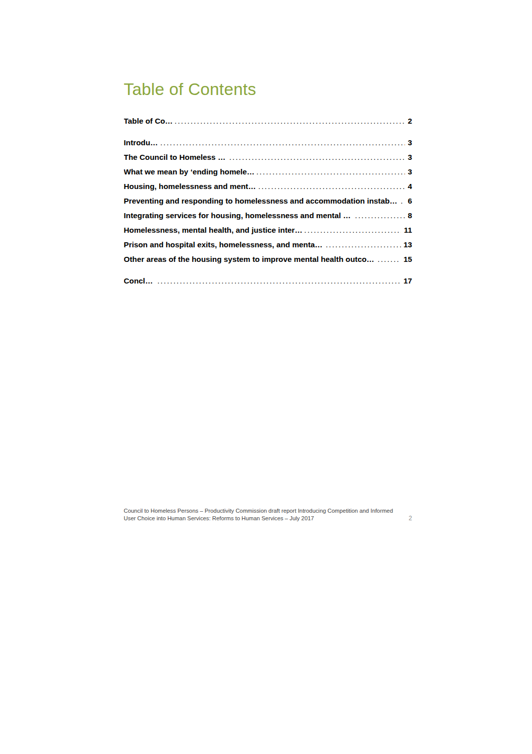Table of Contents
Table of Contents............................................................................................. 2
Introduction................................................................................................. 3
The Council to Homeless Persons................................................................. 3
What we mean by ‘ending homelessness’..................................................... 3
Housing, homelessness and mental health..................................................... 4
Preventing and responding to homelessness and accommodation instability. 6
Integrating services for housing, homelessness and mental health................ 8
Homelessness, mental health, and justice interactions................................. 11
Prison and hospital exits, homelessness, and mental health......................... 13
Other areas of the housing system to improve mental health outcomes....... 15
Conclusion.................................................................................................. 17
Council to Homeless Persons – Productivity Commission draft report Introducing Competition and Informed User Choice into Human Services: Reforms to Human Services – July 2017
2